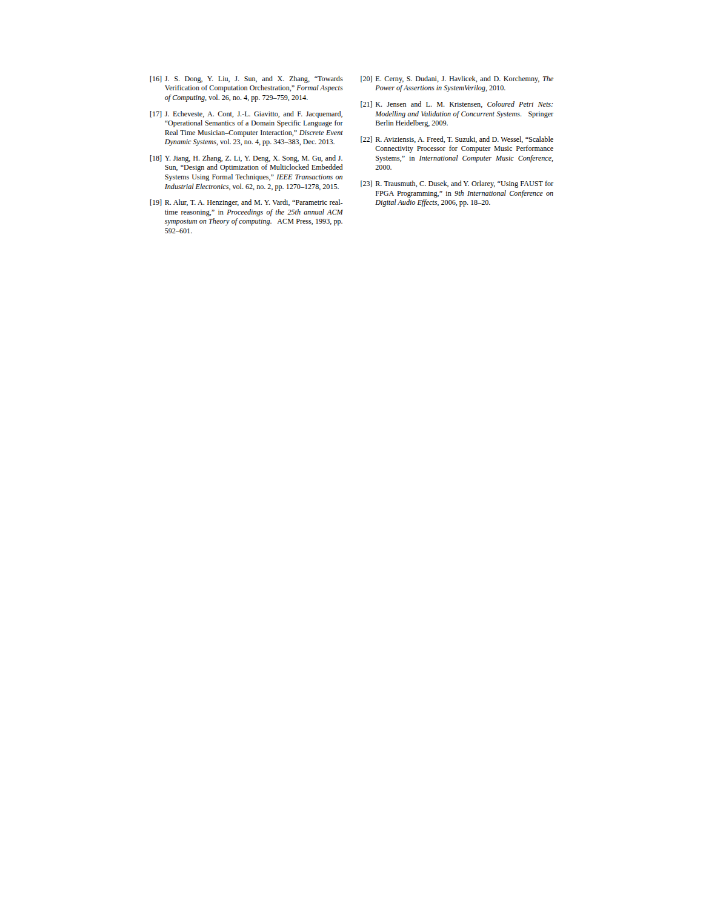[16] J. S. Dong, Y. Liu, J. Sun, and X. Zhang, “Towards Verification of Computation Orchestration,” Formal Aspects of Computing, vol. 26, no. 4, pp. 729–759, 2014.
[17] J. Echeveste, A. Cont, J.-L. Giavitto, and F. Jacquemard, “Operational Semantics of a Domain Specific Language for Real Time Musician–Computer Interaction,” Discrete Event Dynamic Systems, vol. 23, no. 4, pp. 343–383, Dec. 2013.
[18] Y. Jiang, H. Zhang, Z. Li, Y. Deng, X. Song, M. Gu, and J. Sun, “Design and Optimization of Multiclocked Embedded Systems Using Formal Techniques,” IEEE Transactions on Industrial Electronics, vol. 62, no. 2, pp. 1270–1278, 2015.
[19] R. Alur, T. A. Henzinger, and M. Y. Vardi, “Parametric real-time reasoning,” in Proceedings of the 25th annual ACM symposium on Theory of computing. ACM Press, 1993, pp. 592–601.
[20] E. Cerny, S. Dudani, J. Havlicek, and D. Korchemny, The Power of Assertions in SystemVerilog, 2010.
[21] K. Jensen and L. M. Kristensen, Coloured Petri Nets: Modelling and Validation of Concurrent Systems. Springer Berlin Heidelberg, 2009.
[22] R. Aviziensis, A. Freed, T. Suzuki, and D. Wessel, “Scalable Connectivity Processor for Computer Music Performance Systems,” in International Computer Music Conference, 2000.
[23] R. Trausmuth, C. Dusek, and Y. Orlarey, “Using FAUST for FPGA Programming,” in 9th International Conference on Digital Audio Effects, 2006, pp. 18–20.